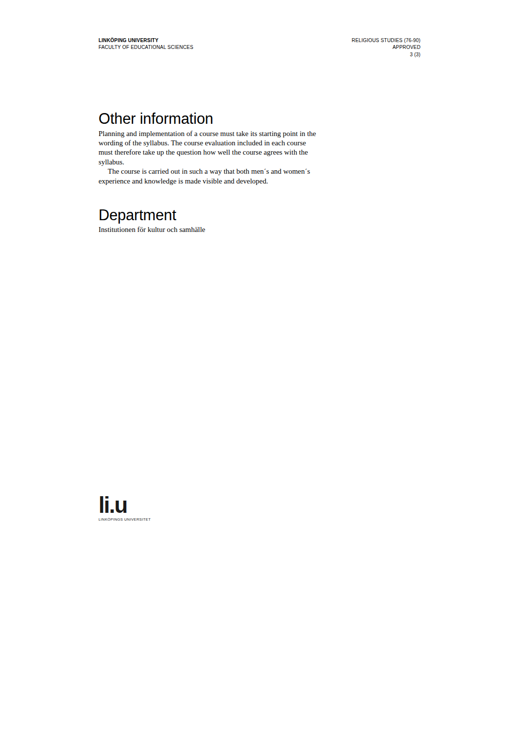LINKÖPING UNIVERSITY
FACULTY OF EDUCATIONAL SCIENCES
RELIGIOUS STUDIES (76-90)
APPROVED
3 (3)
Other information
Planning and implementation of a course must take its starting point in the wording of the syllabus. The course evaluation included in each course must therefore take up the question how well the course agrees with the syllabus.
The course is carried out in such a way that both men´s and women´s experience and knowledge is made visible and developed.
Department
Institutionen för kultur och samhälle
li.u
LINKÖPINGS UNIVERSITET